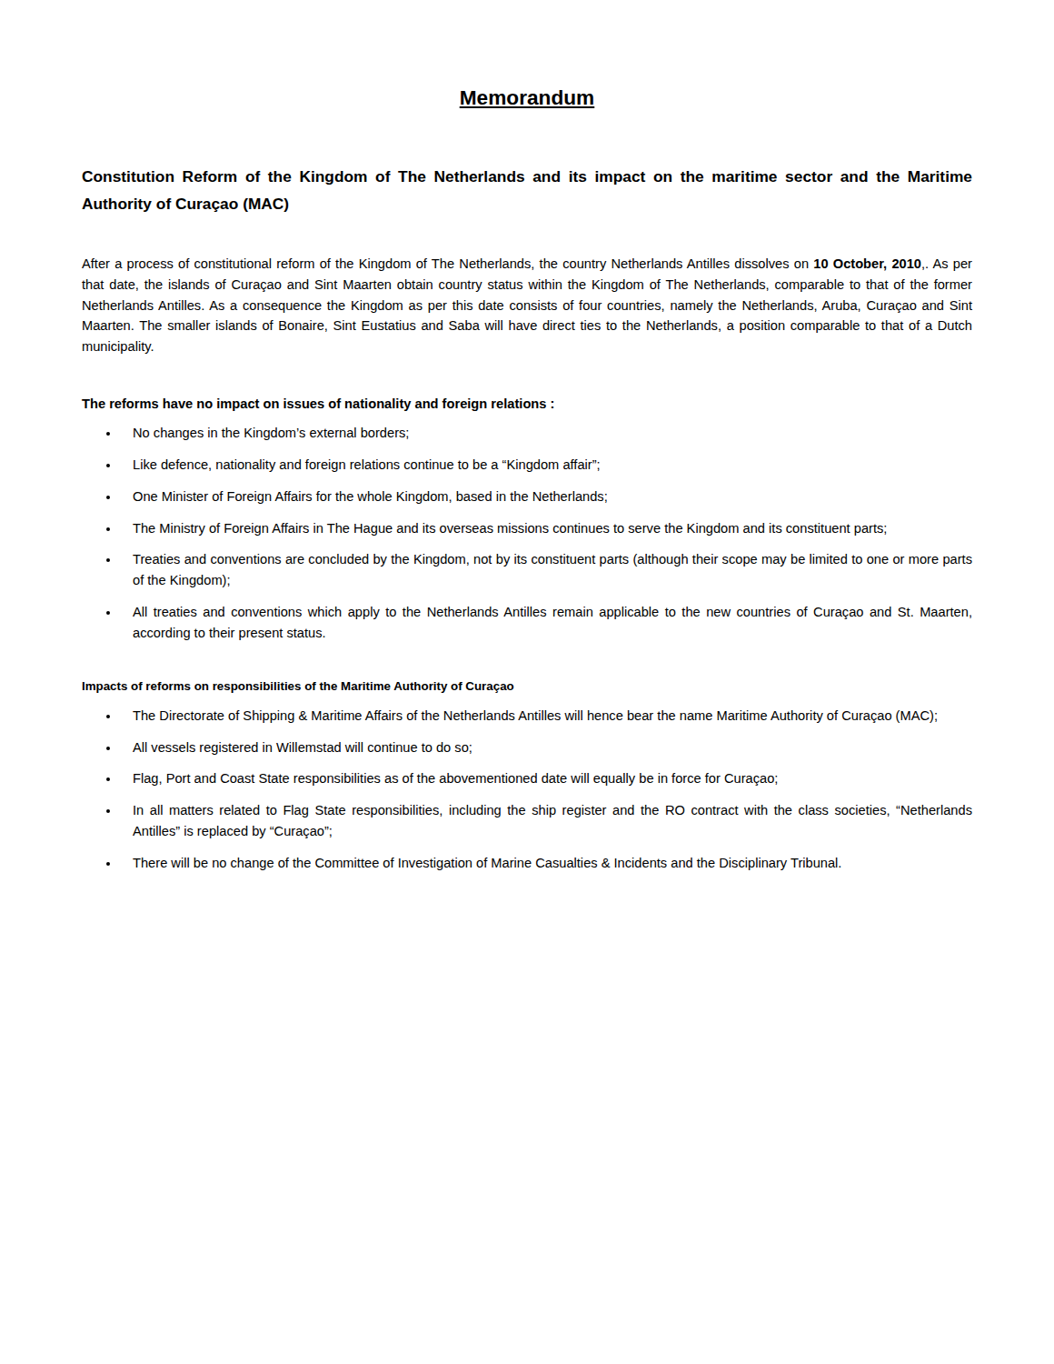Memorandum
Constitution Reform of the Kingdom of The Netherlands and its impact on the maritime sector and the Maritime Authority of Curaçao (MAC)
After a process of constitutional reform of the Kingdom of The Netherlands, the country Netherlands Antilles dissolves on 10 October, 2010,. As per that date, the islands of Curaçao and Sint Maarten obtain country status within the Kingdom of The Netherlands, comparable to that of the former Netherlands Antilles. As a consequence the Kingdom as per this date consists of four countries, namely the Netherlands, Aruba, Curaçao and Sint Maarten. The smaller islands of Bonaire, Sint Eustatius and Saba will have direct ties to the Netherlands, a position comparable to that of a Dutch municipality.
The reforms have no impact on issues of nationality and foreign relations :
No changes in the Kingdom’s external borders;
Like defence, nationality and foreign relations continue to be a “Kingdom affair”;
One Minister of Foreign Affairs for the whole Kingdom, based in the Netherlands;
The Ministry of Foreign Affairs in The Hague and its overseas missions continues to serve the Kingdom and its constituent parts;
Treaties and conventions are concluded by the Kingdom, not by its constituent parts (although their scope may be limited to one or more parts of the Kingdom);
All treaties and conventions which apply to the Netherlands Antilles remain applicable to the new countries of Curaçao and St. Maarten, according to their present status.
Impacts of reforms on responsibilities of the Maritime Authority of Curaçao
The Directorate of Shipping & Maritime Affairs of the Netherlands Antilles will hence bear the name Maritime Authority of Curaçao (MAC);
All vessels registered in Willemstad will continue to do so;
Flag, Port and Coast State responsibilities as of the abovementioned date will equally be in force for Curaçao;
In all matters related to Flag State responsibilities, including the ship register and the RO contract with the class societies, “Netherlands Antilles” is replaced by “Curaçao”;
There will be no change of the Committee of Investigation of Marine Casualties & Incidents and the Disciplinary Tribunal.